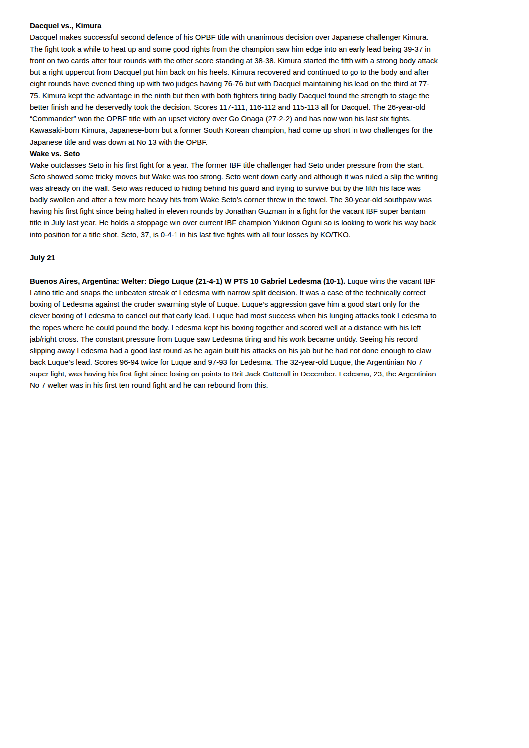Dacquel vs., Kimura
Dacquel makes successful second defence of his OPBF title with unanimous decision over Japanese challenger Kimura. The fight took a while to heat up and some good rights from the champion saw him edge into an early lead being 39-37 in front on two cards after four rounds with the other score standing at 38-38. Kimura started the fifth with a strong body attack but a right uppercut from Dacquel put him back on his heels. Kimura recovered and continued to go to the body and after eight rounds have evened thing up with two judges having 76-76 but with Dacquel maintaining his lead on the third at 77-75. Kimura kept the advantage in the ninth but then with both fighters tiring badly Dacquel found the strength to stage the better finish and he deservedly took the decision. Scores 117-111, 116-112 and 115-113 all for Dacquel. The 26-year-old “Commander” won the OPBF title with an upset victory over Go Onaga (27-2-2) and has now won his last six fights. Kawasaki-born Kimura, Japanese-born but a former South Korean champion, had come up short in two challenges for the Japanese title and was down at No 13 with the OPBF.
Wake vs. Seto
Wake outclasses Seto in his first fight for a year. The former IBF title challenger had Seto under pressure from the start. Seto showed some tricky moves but Wake was too strong. Seto went down early and although it was ruled a slip the writing was already on the wall. Seto was reduced to hiding behind his guard and trying to survive but by the fifth his face was badly swollen and after a few more heavy hits from Wake Seto’s corner threw in the towel. The 30-year-old southpaw was having his first fight since being halted in eleven rounds by Jonathan Guzman in a fight for the vacant IBF super bantam title in July last year. He holds a stoppage win over current IBF champion Yukinori Oguni so is looking to work his way back into position for a title shot. Seto, 37, is 0-4-1 in his last five fights with all four losses by KO/TKO.
July 21
Buenos Aires, Argentina: Welter: Diego Luque (21-4-1) W PTS 10 Gabriel Ledesma (10-1). Luque wins the vacant IBF Latino title and snaps the unbeaten streak of Ledesma with narrow split decision. It was a case of the technically correct boxing of Ledesma against the cruder swarming style of Luque. Luque’s aggression gave him a good start only for the clever boxing of Ledesma to cancel out that early lead. Luque had most success when his lunging attacks took Ledesma to the ropes where he could pound the body. Ledesma kept his boxing together and scored well at a distance with his left jab/right cross. The constant pressure from Luque saw Ledesma tiring and his work became untidy. Seeing his record slipping away Ledesma had a good last round as he again built his attacks on his jab but he had not done enough to claw back Luque’s lead. Scores 96-94 twice for Luque and 97-93 for Ledesma. The 32-year-old Luque, the Argentinian No 7 super light, was having his first fight since losing on points to Brit Jack Catterall in December. Ledesma, 23, the Argentinian No 7 welter was in his first ten round fight and he can rebound from this.